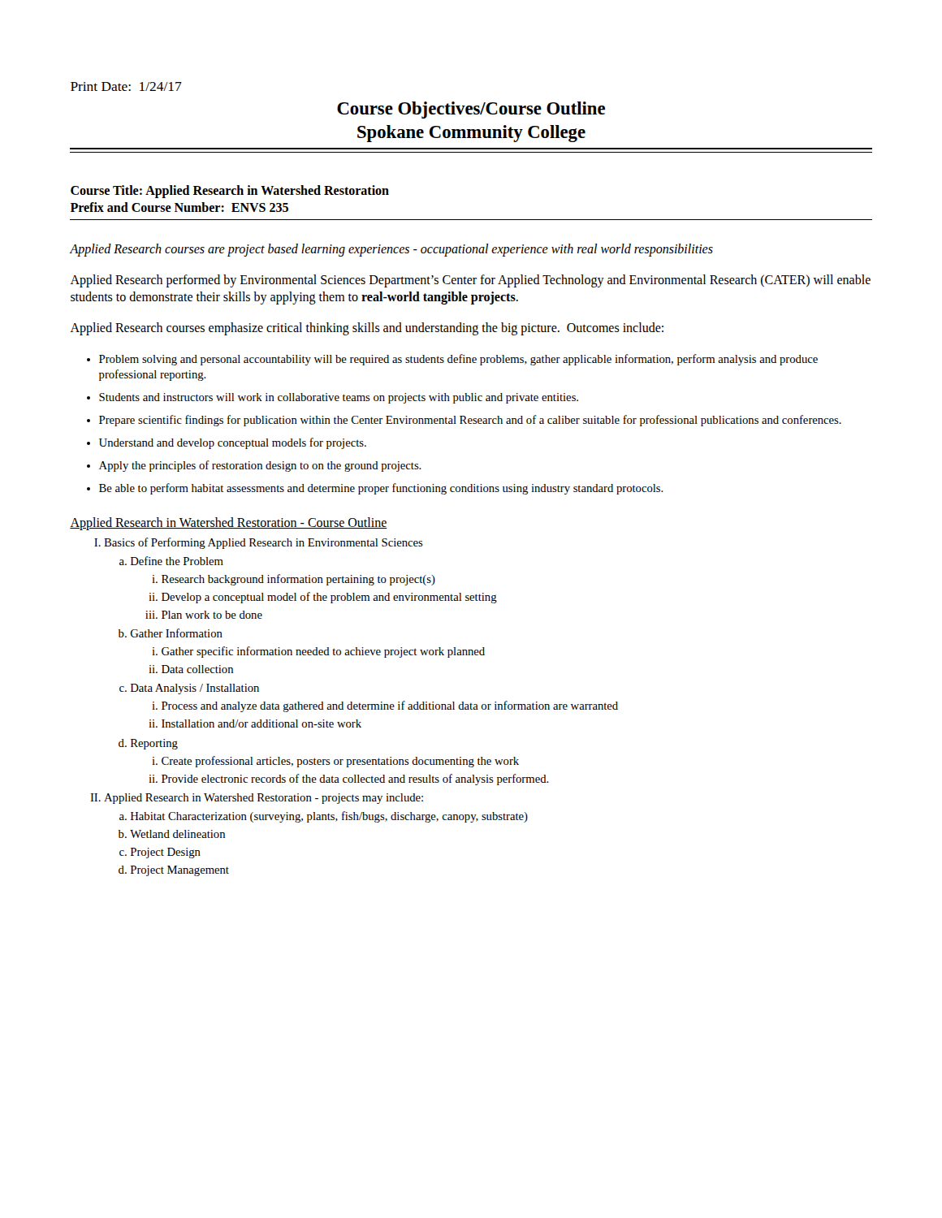Print Date: 1/24/17
Course Objectives/Course Outline
Spokane Community College
Course Title: Applied Research in Watershed Restoration
Prefix and Course Number: ENVS 235
Applied Research courses are project based learning experiences - occupational experience with real world responsibilities
Applied Research performed by Environmental Sciences Department’s Center for Applied Technology and Environmental Research (CATER) will enable students to demonstrate their skills by applying them to real-world tangible projects.
Applied Research courses emphasize critical thinking skills and understanding the big picture. Outcomes include:
Problem solving and personal accountability will be required as students define problems, gather applicable information, perform analysis and produce professional reporting.
Students and instructors will work in collaborative teams on projects with public and private entities.
Prepare scientific findings for publication within the Center Environmental Research and of a caliber suitable for professional publications and conferences.
Understand and develop conceptual models for projects.
Apply the principles of restoration design to on the ground projects.
Be able to perform habitat assessments and determine proper functioning conditions using industry standard protocols.
Applied Research in Watershed Restoration - Course Outline
Basics of Performing Applied Research in Environmental Sciences
Define the Problem
Research background information pertaining to project(s)
Develop a conceptual model of the problem and environmental setting
Plan work to be done
Gather Information
Gather specific information needed to achieve project work planned
Data collection
Data Analysis / Installation
Process and analyze data gathered and determine if additional data or information are warranted
Installation and/or additional on-site work
Reporting
Create professional articles, posters or presentations documenting the work
Provide electronic records of the data collected and results of analysis performed.
Applied Research in Watershed Restoration - projects may include:
Habitat Characterization (surveying, plants, fish/bugs, discharge, canopy, substrate)
Wetland delineation
Project Design
Project Management